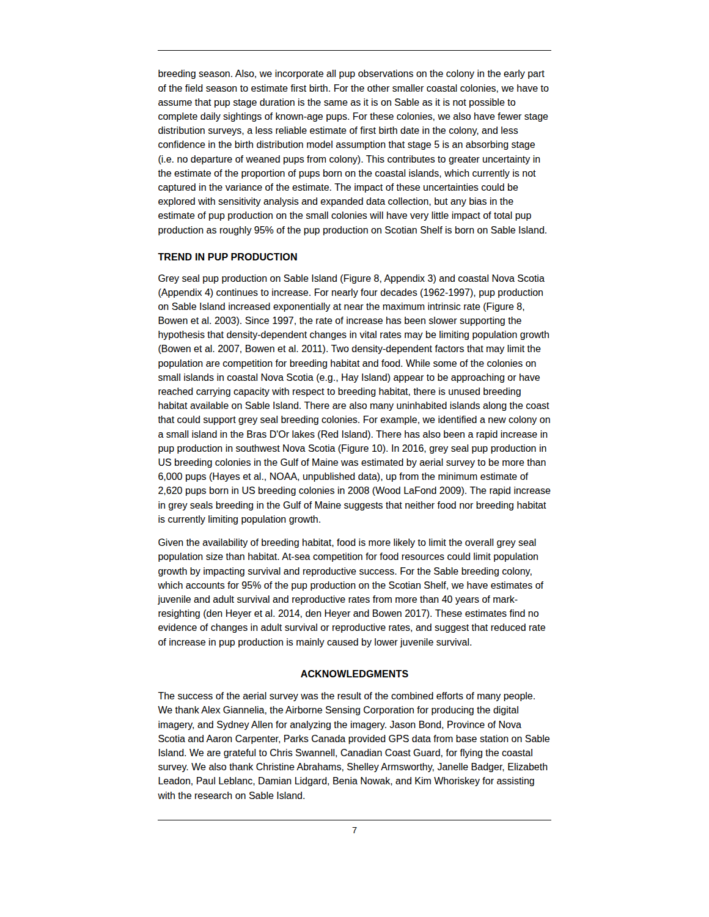breeding season. Also, we incorporate all pup observations on the colony in the early part of the field season to estimate first birth. For the other smaller coastal colonies, we have to assume that pup stage duration is the same as it is on Sable as it is not possible to complete daily sightings of known-age pups. For these colonies, we also have fewer stage distribution surveys, a less reliable estimate of first birth date in the colony, and less confidence in the birth distribution model assumption that stage 5 is an absorbing stage (i.e. no departure of weaned pups from colony). This contributes to greater uncertainty in the estimate of the proportion of pups born on the coastal islands, which currently is not captured in the variance of the estimate. The impact of these uncertainties could be explored with sensitivity analysis and expanded data collection, but any bias in the estimate of pup production on the small colonies will have very little impact of total pup production as roughly 95% of the pup production on Scotian Shelf is born on Sable Island.
TREND IN PUP PRODUCTION
Grey seal pup production on Sable Island (Figure 8, Appendix 3) and coastal Nova Scotia (Appendix 4) continues to increase. For nearly four decades (1962-1997), pup production on Sable Island increased exponentially at near the maximum intrinsic rate (Figure 8, Bowen et al. 2003). Since 1997, the rate of increase has been slower supporting the hypothesis that density-dependent changes in vital rates may be limiting population growth (Bowen et al. 2007, Bowen et al. 2011). Two density-dependent factors that may limit the population are competition for breeding habitat and food. While some of the colonies on small islands in coastal Nova Scotia (e.g., Hay Island) appear to be approaching or have reached carrying capacity with respect to breeding habitat, there is unused breeding habitat available on Sable Island. There are also many uninhabited islands along the coast that could support grey seal breeding colonies. For example, we identified a new colony on a small island in the Bras D'Or lakes (Red Island). There has also been a rapid increase in pup production in southwest Nova Scotia (Figure 10). In 2016, grey seal pup production in US breeding colonies in the Gulf of Maine was estimated by aerial survey to be more than 6,000 pups (Hayes et al., NOAA, unpublished data), up from the minimum estimate of 2,620 pups born in US breeding colonies in 2008 (Wood LaFond 2009). The rapid increase in grey seals breeding in the Gulf of Maine suggests that neither food nor breeding habitat is currently limiting population growth.
Given the availability of breeding habitat, food is more likely to limit the overall grey seal population size than habitat. At-sea competition for food resources could limit population growth by impacting survival and reproductive success. For the Sable breeding colony, which accounts for 95% of the pup production on the Scotian Shelf, we have estimates of juvenile and adult survival and reproductive rates from more than 40 years of mark-resighting (den Heyer et al. 2014, den Heyer and Bowen 2017). These estimates find no evidence of changes in adult survival or reproductive rates, and suggest that reduced rate of increase in pup production is mainly caused by lower juvenile survival.
ACKNOWLEDGMENTS
The success of the aerial survey was the result of the combined efforts of many people. We thank Alex Giannelia, the Airborne Sensing Corporation for producing the digital imagery, and Sydney Allen for analyzing the imagery. Jason Bond, Province of Nova Scotia and Aaron Carpenter, Parks Canada provided GPS data from base station on Sable Island. We are grateful to Chris Swannell, Canadian Coast Guard, for flying the coastal survey. We also thank Christine Abrahams, Shelley Armsworthy, Janelle Badger, Elizabeth Leadon, Paul Leblanc, Damian Lidgard, Benia Nowak, and Kim Whoriskey for assisting with the research on Sable Island.
7